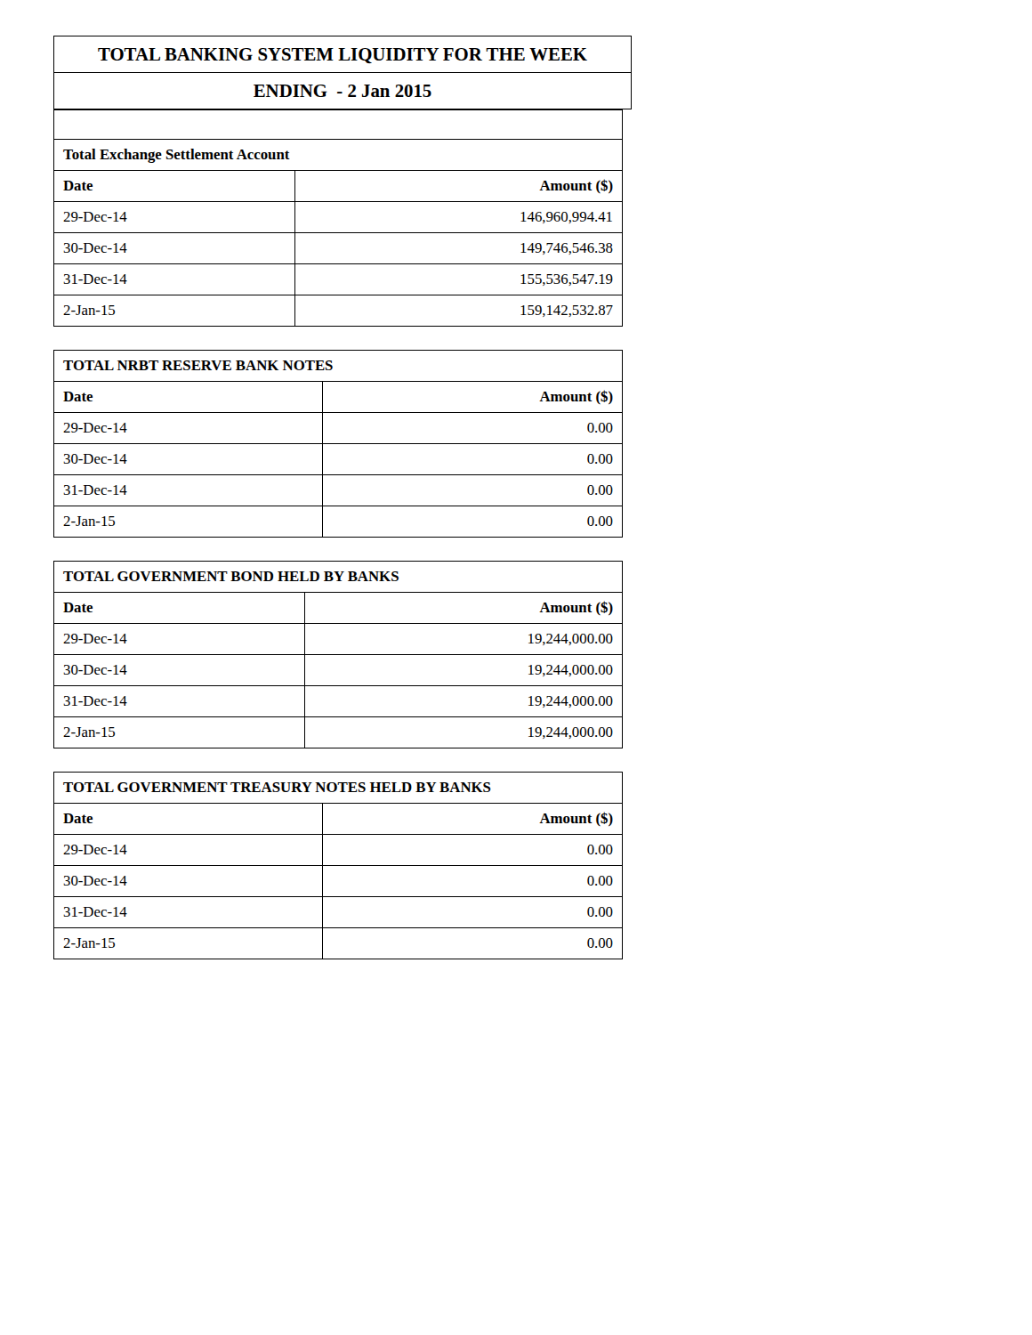TOTAL BANKING SYSTEM LIQUIDITY FOR THE WEEK
ENDING - 2 Jan 2015
| Total Exchange Settlement Account |
| Date | Amount ($) |
| 29-Dec-14 | 146,960,994.41 |
| 30-Dec-14 | 149,746,546.38 |
| 31-Dec-14 | 155,536,547.19 |
| 2-Jan-15 | 159,142,532.87 |
| TOTAL NRBT RESERVE BANK NOTES |
| Date | Amount ($) |
| 29-Dec-14 | 0.00 |
| 30-Dec-14 | 0.00 |
| 31-Dec-14 | 0.00 |
| 2-Jan-15 | 0.00 |
| TOTAL GOVERNMENT BOND HELD BY BANKS |
| Date | Amount ($) |
| 29-Dec-14 | 19,244,000.00 |
| 30-Dec-14 | 19,244,000.00 |
| 31-Dec-14 | 19,244,000.00 |
| 2-Jan-15 | 19,244,000.00 |
| TOTAL GOVERNMENT TREASURY NOTES HELD BY BANKS |
| Date | Amount ($) |
| 29-Dec-14 | 0.00 |
| 30-Dec-14 | 0.00 |
| 31-Dec-14 | 0.00 |
| 2-Jan-15 | 0.00 |